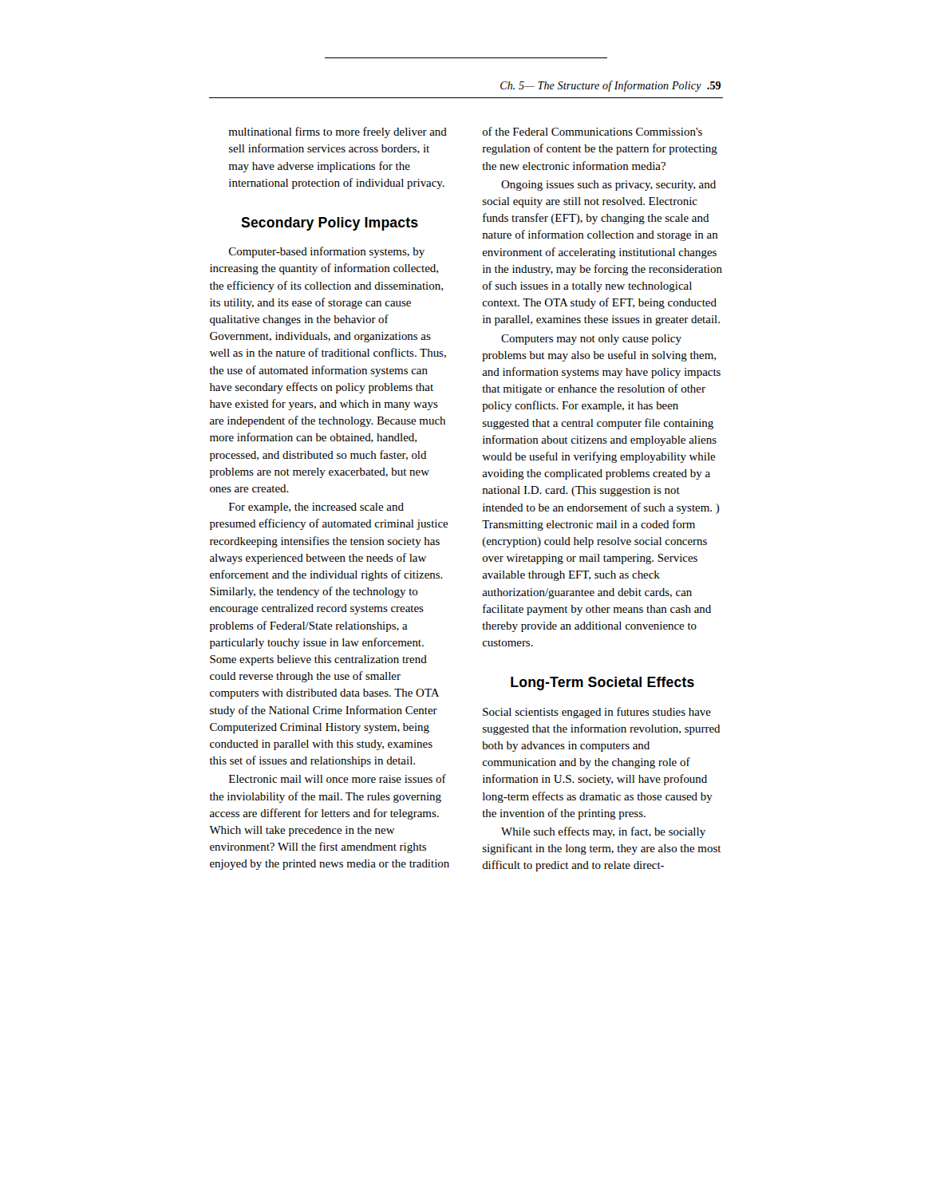Ch. 5— The Structure of Information Policy . 59
multinational firms to more freely deliver and sell information services across borders, it may have adverse implications for the international protection of individual privacy.
Secondary Policy Impacts
Computer-based information systems, by increasing the quantity of information collected, the efficiency of its collection and dissemination, its utility, and its ease of storage can cause qualitative changes in the behavior of Government, individuals, and organizations as well as in the nature of traditional conflicts. Thus, the use of automated information systems can have secondary effects on policy problems that have existed for years, and which in many ways are independent of the technology. Because much more information can be obtained, handled, processed, and distributed so much faster, old problems are not merely exacerbated, but new ones are created.
For example, the increased scale and presumed efficiency of automated criminal justice recordkeeping intensifies the tension society has always experienced between the needs of law enforcement and the individual rights of citizens. Similarly, the tendency of the technology to encourage centralized record systems creates problems of Federal/State relationships, a particularly touchy issue in law enforcement. Some experts believe this centralization trend could reverse through the use of smaller computers with distributed data bases. The OTA study of the National Crime Information Center Computerized Criminal History system, being conducted in parallel with this study, examines this set of issues and relationships in detail.
Electronic mail will once more raise issues of the inviolability of the mail. The rules governing access are different for letters and for telegrams. Which will take precedence in the new environment? Will the first amendment rights enjoyed by the printed news media or the tradition of the Federal Communications Commission's regulation of content be the pattern for protecting the new electronic information media?
Ongoing issues such as privacy, security, and social equity are still not resolved. Electronic funds transfer (EFT), by changing the scale and nature of information collection and storage in an environment of accelerating institutional changes in the industry, may be forcing the reconsideration of such issues in a totally new technological context. The OTA study of EFT, being conducted in parallel, examines these issues in greater detail.
Computers may not only cause policy problems but may also be useful in solving them, and information systems may have policy impacts that mitigate or enhance the resolution of other policy conflicts. For example, it has been suggested that a central computer file containing information about citizens and employable aliens would be useful in verifying employability while avoiding the complicated problems created by a national I.D. card. (This suggestion is not intended to be an endorsement of such a system. ) Transmitting electronic mail in a coded form (encryption) could help resolve social concerns over wiretapping or mail tampering. Services available through EFT, such as check authorization/guarantee and debit cards, can facilitate payment by other means than cash and thereby provide an additional convenience to customers.
Long-Term Societal Effects
Social scientists engaged in futures studies have suggested that the information revolution, spurred both by advances in computers and communication and by the changing role of information in U.S. society, will have profound long-term effects as dramatic as those caused by the invention of the printing press.
While such effects may, in fact, be socially significant in the long term, they are also the most difficult to predict and to relate direct-